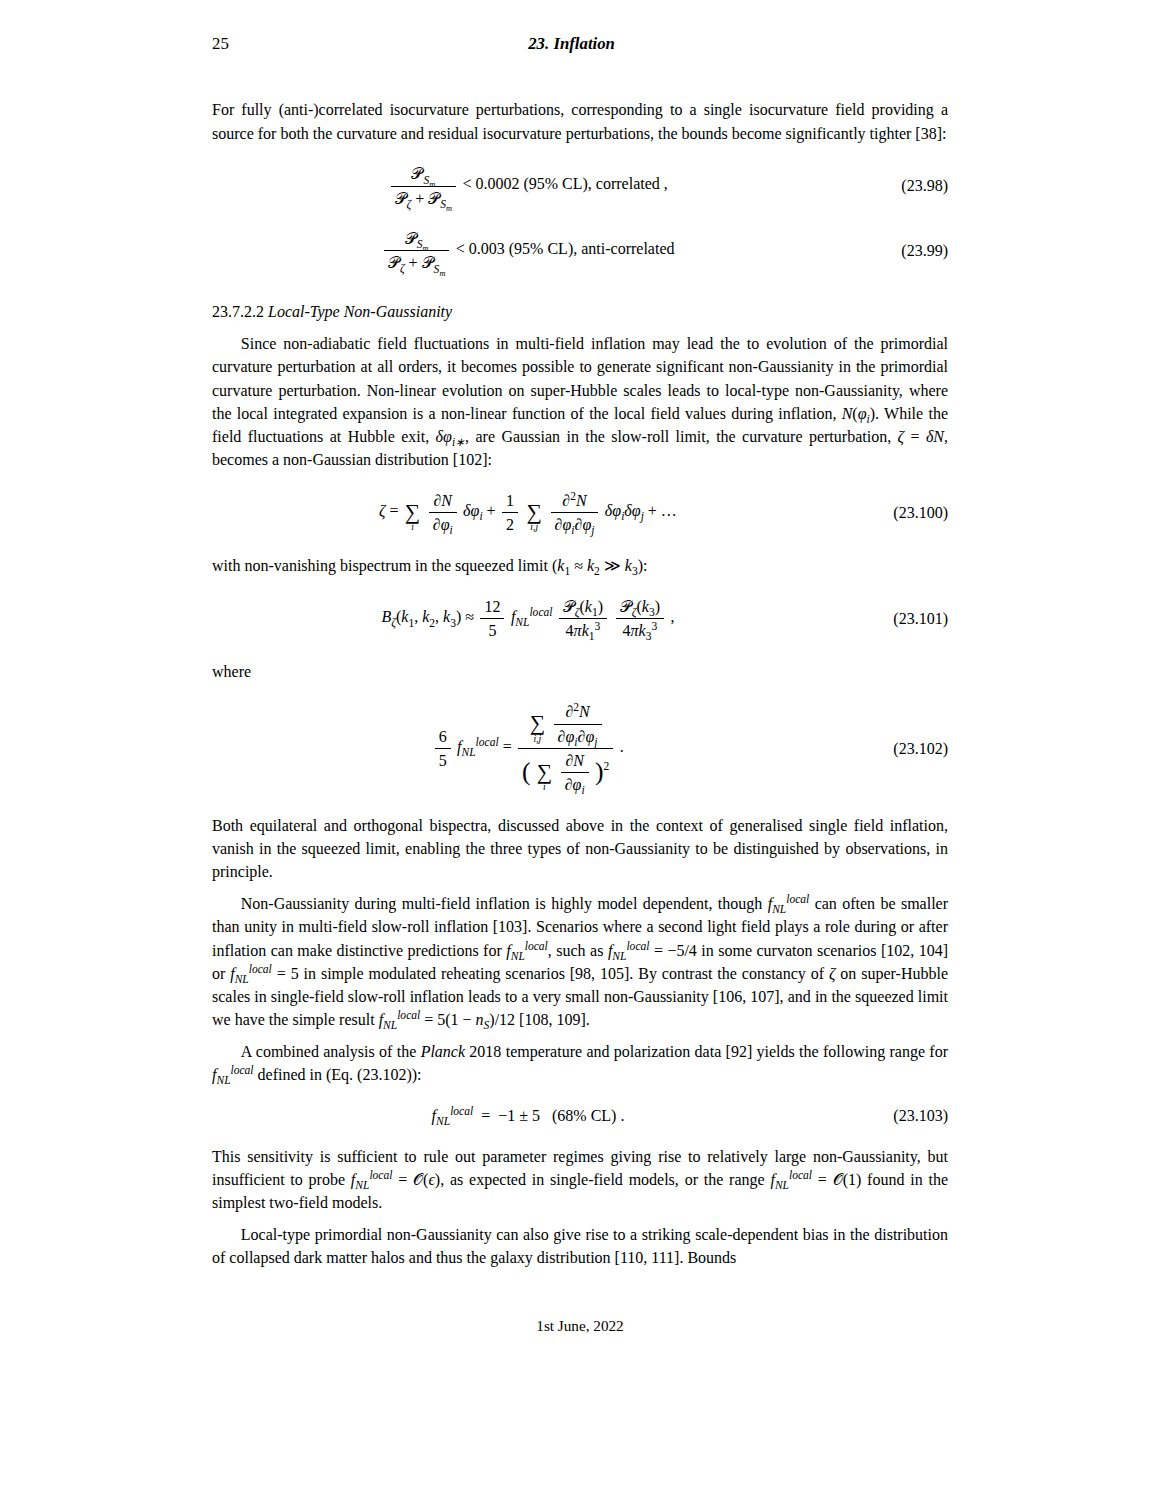25 23. Inflation
For fully (anti-)correlated isocurvature perturbations, corresponding to a single isocurvature field providing a source for both the curvature and residual isocurvature perturbations, the bounds become significantly tighter [38]:
𝒫Sm 𝒫ζ + 𝒫Sm < 0.0002 (95% CL), correlated ,
(23.98)
𝒫Sm 𝒫ζ + 𝒫Sm < 0.003 (95% CL), anti-correlated
(23.99)
23.7.2.2 Local-Type Non-Gaussianity
Since non-adiabatic field fluctuations in multi-field inflation may lead the to evolution of the primordial curvature perturbation at all orders, it becomes possible to generate significant non-Gaussianity in the primordial curvature perturbation. Non-linear evolution on super-Hubble scales leads to local-type non-Gaussianity, where the local integrated expansion is a non-linear function of the local field values during inflation, N(φi). While the field fluctuations at Hubble exit, δφi∗, are Gaussian in the slow-roll limit, the curvature perturbation, ζ = δN, becomes a non-Gaussian distribution [102]:
ζ = ∑i ∂N ∂φi δφi + 12 ∑i,j ∂2N ∂φi∂φj δφi δφj + …
(23.100)
with non-vanishing bispectrum in the squeezed limit (k1 ≈ k2 ≫ k3):
Bζ(k1, k2, k3) ≈ 125 fNLlocal 𝒫ζ(k1) 4πk13 𝒫ζ(k3) 4πk33 ,
(23.101)
where
65 fNLlocal = ∑i,j ∂2N ∂φi∂φj ( ∑i ∂N ∂φi )2 .
(23.102)
Both equilateral and orthogonal bispectra, discussed above in the context of generalised single field inflation, vanish in the squeezed limit, enabling the three types of non-Gaussianity to be distinguished by observations, in principle.
Non-Gaussianity during multi-field inflation is highly model dependent, though fNLlocal can often be smaller than unity in multi-field slow-roll inflation [103]. Scenarios where a second light field plays a role during or after inflation can make distinctive predictions for fNLlocal, such as fNLlocal = −5/4 in some curvaton scenarios [102, 104] or fNLlocal = 5 in simple modulated reheating scenarios [98, 105]. By contrast the constancy of ζ on super-Hubble scales in single-field slow-roll inflation leads to a very small non-Gaussianity [106, 107], and in the squeezed limit we have the simple result fNLlocal = 5(1 − nS)/12 [108, 109].
A combined analysis of the Planck 2018 temperature and polarization data [92] yields the following range for fNLlocal defined in (Eq. (23.102)):
fNLlocal = −1 ± 5 (68% CL) .
(23.103)
This sensitivity is sufficient to rule out parameter regimes giving rise to relatively large non-Gaussianity, but insufficient to probe fNLlocal = 𝒪(ϵ), as expected in single-field models, or the range fNLlocal = 𝒪(1) found in the simplest two-field models.
Local-type primordial non-Gaussianity can also give rise to a striking scale-dependent bias in the distribution of collapsed dark matter halos and thus the galaxy distribution [110, 111]. Bounds
1st June, 2022